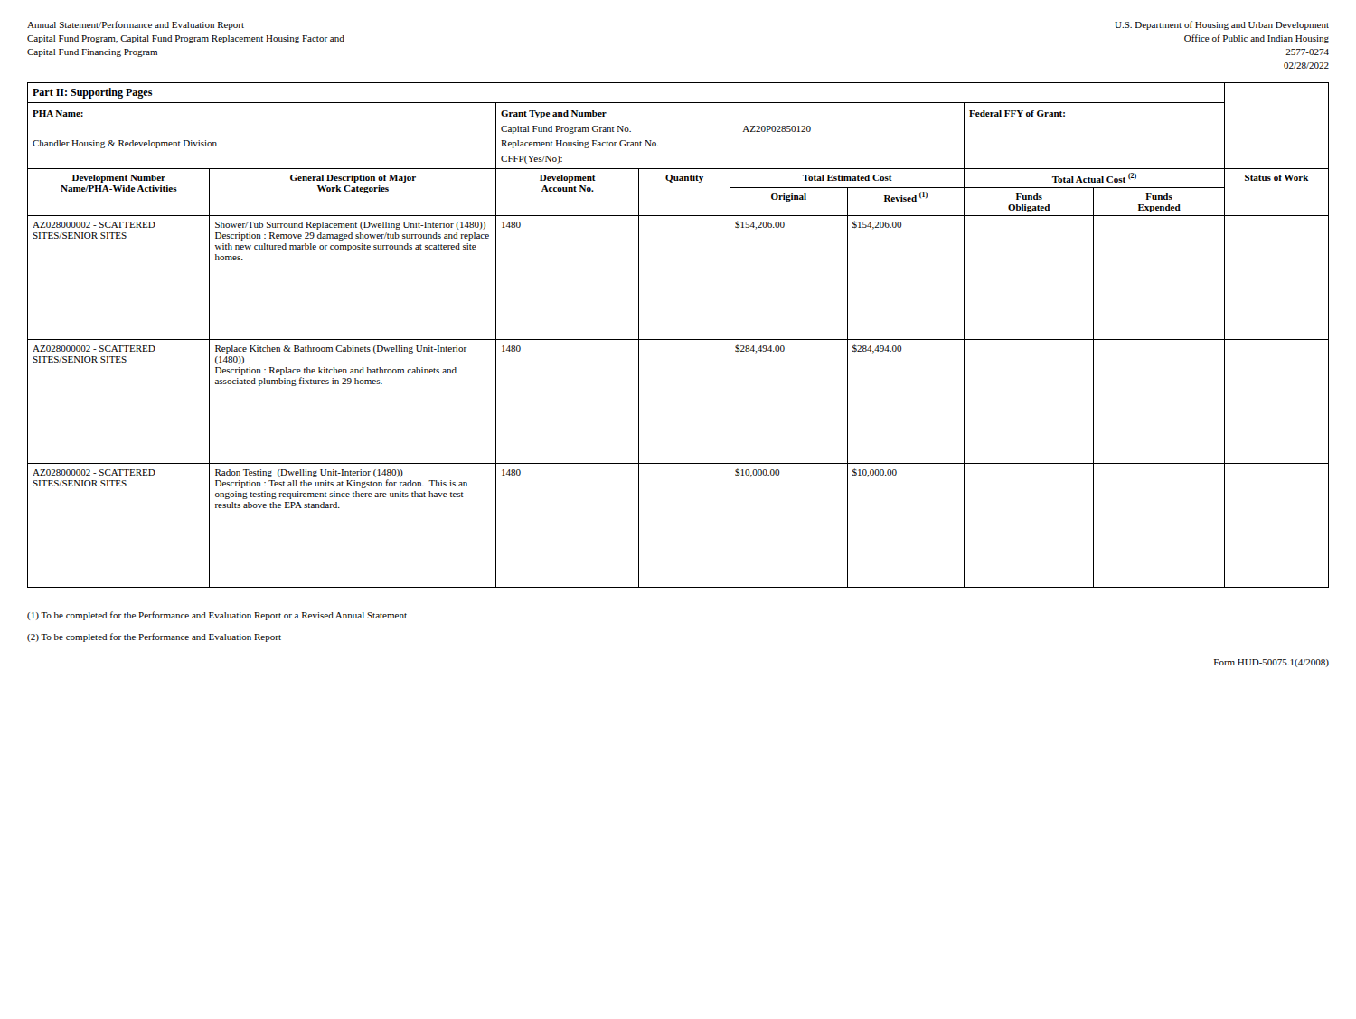Annual Statement/Performance and Evaluation Report
Capital Fund Program, Capital Fund Program Replacement Housing Factor and
Capital Fund Financing Program
U.S. Department of Housing and Urban Development
Office of Public and Indian Housing
2577-0274
02/28/2022
| Part II: Supporting Pages |
| PHA Name: Chandler Housing & Redevelopment Division | Grant Type and Number Capital Fund Program Grant No. AZ20P02850120 Replacement Housing Factor Grant No. CFFP(Yes/No): | Federal FFY of Grant: |
| Development Number Name/PHA-Wide Activities | General Description of Major Work Categories | Development Account No. | Quantity | Total Estimated Cost | Total Actual Cost (2) | Status of Work |
| Original | Revised (1) | Funds Obligated | Funds Expended |
| AZ028000002 - SCATTERED SITES/SENIOR SITES | Shower/Tub Surround Replacement (Dwelling Unit-Interior (1480)) Description : Remove 29 damaged shower/tub surrounds and replace with new cultured marble or composite surrounds at scattered site homes. | 1480 | | $154,206.00 | $154,206.00 | | | |
| AZ028000002 - SCATTERED SITES/SENIOR SITES | Replace Kitchen & Bathroom Cabinets (Dwelling Unit-Interior (1480)) Description : Replace the kitchen and bathroom cabinets and associated plumbing fixtures in 29 homes. | 1480 | | $284,494.00 | $284,494.00 | | | |
| AZ028000002 - SCATTERED SITES/SENIOR SITES | Radon Testing (Dwelling Unit-Interior (1480)) Description : Test all the units at Kingston for radon. This is an ongoing testing requirement since there are units that have test results above the EPA standard. | 1480 | | $10,000.00 | $10,000.00 | | | |
(1) To be completed for the Performance and Evaluation Report or a Revised Annual Statement
(2) To be completed for the Performance and Evaluation Report
Form HUD-50075.1(4/2008)